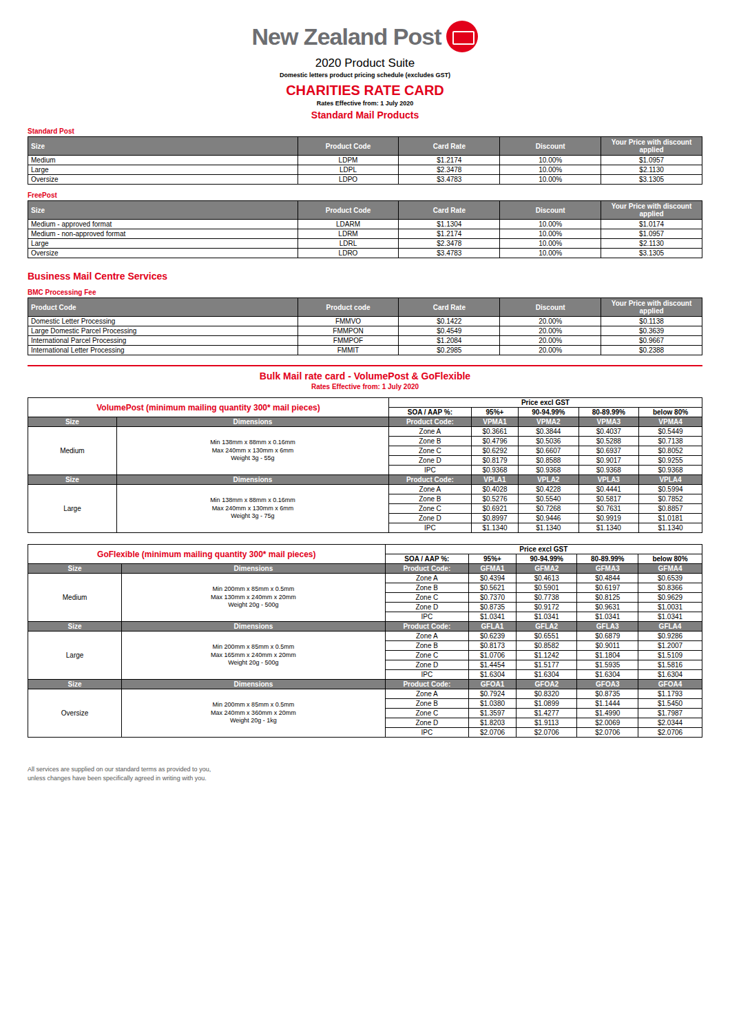New Zealand Post
2020 Product Suite
Domestic letters product pricing schedule (excludes GST)
CHARITIES RATE CARD
Rates Effective from: 1 July 2020
Standard Mail Products
Standard Post
| Size | Product Code | Card Rate | Discount | Your Price with discount applied |
| --- | --- | --- | --- | --- |
| Medium | LDPM | $1.2174 | 10.00% | $1.0957 |
| Large | LDPL | $2.3478 | 10.00% | $2.1130 |
| Oversize | LDPO | $3.4783 | 10.00% | $3.1305 |
FreePost
| Size | Product Code | Card Rate | Discount | Your Price with discount applied |
| --- | --- | --- | --- | --- |
| Medium - approved format | LDARM | $1.1304 | 10.00% | $1.0174 |
| Medium - non-approved format | LDRM | $1.2174 | 10.00% | $1.0957 |
| Large | LDRL | $2.3478 | 10.00% | $2.1130 |
| Oversize | LDRO | $3.4783 | 10.00% | $3.1305 |
Business Mail Centre Services
BMC Processing Fee
| Product Code | Product code | Card Rate | Discount | Your Price with discount applied |
| --- | --- | --- | --- | --- |
| Domestic Letter Processing | FMMVO | $0.1422 | 20.00% | $0.1138 |
| Large Domestic Parcel Processing | FMMPON | $0.4549 | 20.00% | $0.3639 |
| International Parcel Processing | FMMPOF | $1.2084 | 20.00% | $0.9667 |
| International Letter Processing | FMMIT | $0.2985 | 20.00% | $0.2388 |
Bulk Mail rate card - VolumePost & GoFlexible
Rates Effective from: 1 July 2020
| VolumePost (minimum mailing quantity 300* mail pieces) | Price excl GST |
| SOA / AAP %: | 95%+ | 90-94.99% | 80-89.99% | below 80% |
| Size | Dimensions | Product Code: | VPMA1 | VPMA2 | VPMA3 | VPMA4 |
| Medium | Min 138mm x 88mm x 0.16mm Max 240mm x 130mm x 6mm Weight 3g - 55g | Zone A | $0.3661 | $0.3844 | $0.4037 | $0.5449 |
| Zone B | $0.4796 | $0.5036 | $0.5288 | $0.7138 |
| Zone C | $0.6292 | $0.6607 | $0.6937 | $0.8052 |
| Zone D | $0.8179 | $0.8588 | $0.9017 | $0.9255 |
| IPC | $0.9368 | $0.9368 | $0.9368 | $0.9368 |
| Size | Dimensions | Product Code: | VPLA1 | VPLA2 | VPLA3 | VPLA4 |
| Large | Min 138mm x 88mm x 0.16mm Max 240mm x 130mm x 6mm Weight 3g - 75g | Zone A | $0.4028 | $0.4228 | $0.4441 | $0.5994 |
| Zone B | $0.5276 | $0.5540 | $0.5817 | $0.7852 |
| Zone C | $0.6921 | $0.7268 | $0.7631 | $0.8857 |
| Zone D | $0.8997 | $0.9446 | $0.9919 | $1.0181 |
| IPC | $1.1340 | $1.1340 | $1.1340 | $1.1340 |
| GoFlexible (minimum mailing quantity 300* mail pieces) | Price excl GST |
| SOA / AAP %: | 95%+ | 90-94.99% | 80-89.99% | below 80% |
| Size | Dimensions | Product Code: | GFMA1 | GFMA2 | GFMA3 | GFMA4 |
| Medium | Min 200mm x 85mm x 0.5mm Max 130mm x 240mm x 20mm Weight 20g - 500g | Zone A | $0.4394 | $0.4613 | $0.4844 | $0.6539 |
| Zone B | $0.5621 | $0.5901 | $0.6197 | $0.8366 |
| Zone C | $0.7370 | $0.7738 | $0.8125 | $0.9629 |
| Zone D | $0.8735 | $0.9172 | $0.9631 | $1.0031 |
| IPC | $1.0341 | $1.0341 | $1.0341 | $1.0341 |
| Size | Dimensions | Product Code: | GFLA1 | GFLA2 | GFLA3 | GFLA4 |
| Large | Min 200mm x 85mm x 0.5mm Max 165mm x 240mm x 20mm Weight 20g - 500g | Zone A | $0.6239 | $0.6551 | $0.6879 | $0.9286 |
| Zone B | $0.8173 | $0.8582 | $0.9011 | $1.2007 |
| Zone C | $1.0706 | $1.1242 | $1.1804 | $1.5109 |
| Zone D | $1.4454 | $1.5177 | $1.5935 | $1.5816 |
| IPC | $1.6304 | $1.6304 | $1.6304 | $1.6304 |
| Size | Dimensions | Product Code: | GFOA1 | GFOA2 | GFOA3 | GFOA4 |
| Oversize | Min 200mm x 85mm x 0.5mm Max 240mm x 360mm x 20mm Weight 20g - 1kg | Zone A | $0.7924 | $0.8320 | $0.8735 | $1.1793 |
| Zone B | $1.0380 | $1.0899 | $1.1444 | $1.5450 |
| Zone C | $1.3597 | $1.4277 | $1.4990 | $1.7987 |
| Zone D | $1.8203 | $1.9113 | $2.0069 | $2.0344 |
| IPC | $2.0706 | $2.0706 | $2.0706 | $2.0706 |
All services are supplied on our standard terms as provided to you,
unless changes have been specifically agreed in writing with you.